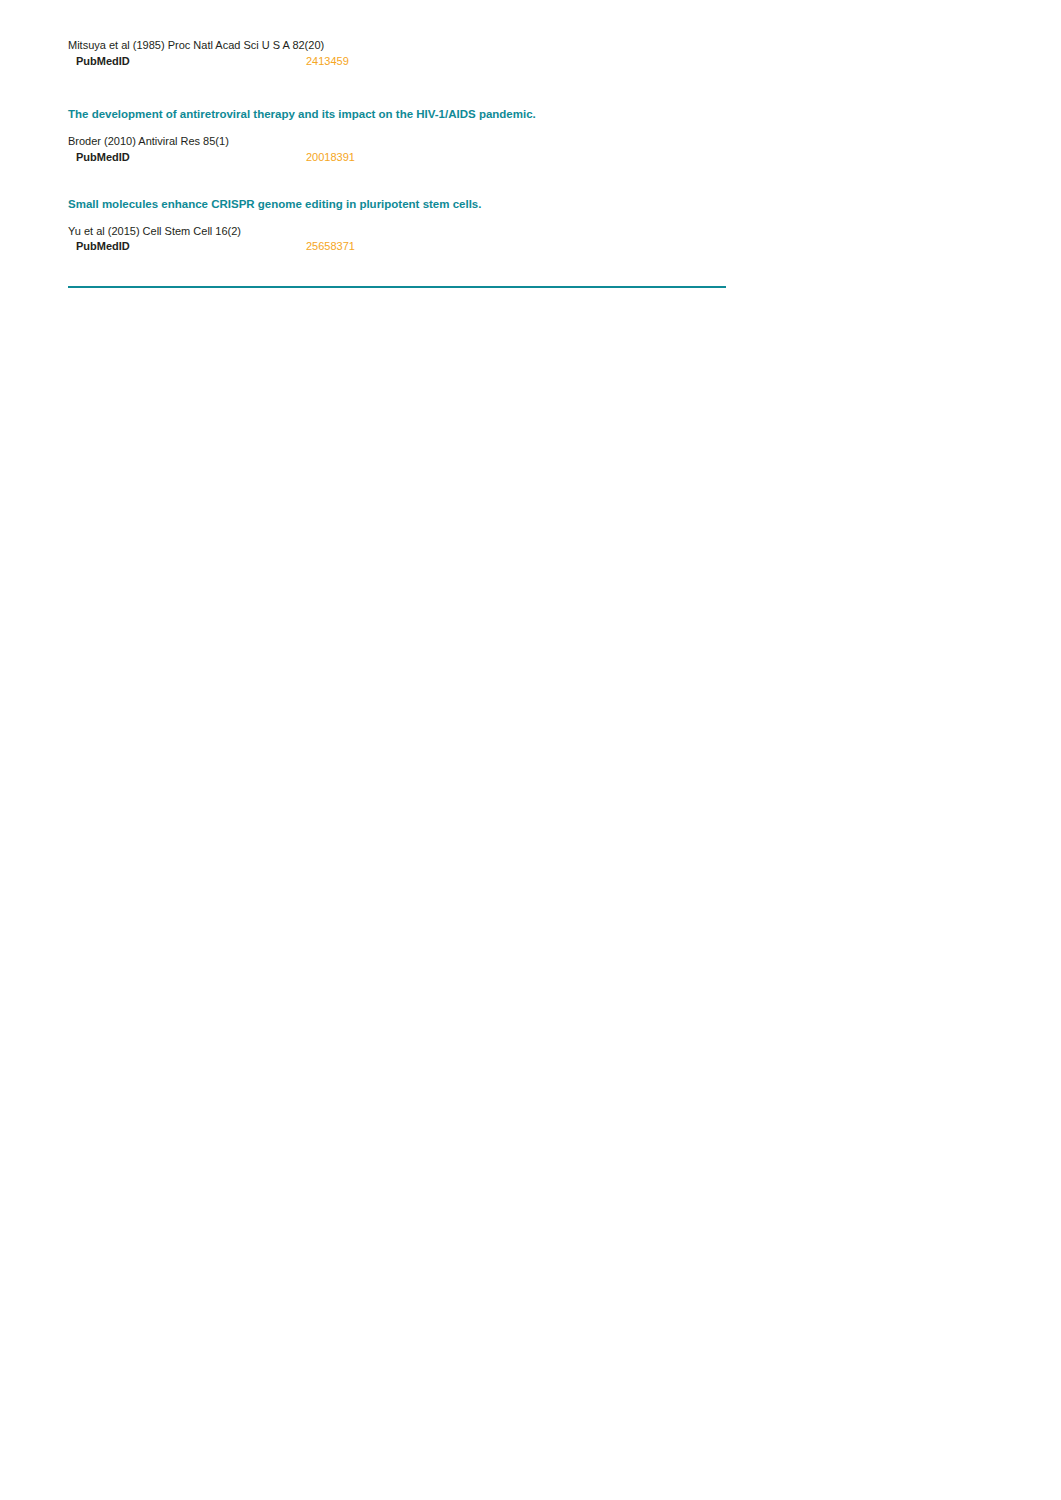Mitsuya et al (1985) Proc Natl Acad Sci U S A 82(20)
PubMedID 2413459
The development of antiretroviral therapy and its impact on the HIV-1/AIDS pandemic.
Broder (2010) Antiviral Res 85(1)
PubMedID 20018391
Small molecules enhance CRISPR genome editing in pluripotent stem cells.
Yu et al (2015) Cell Stem Cell 16(2)
PubMedID 25658371